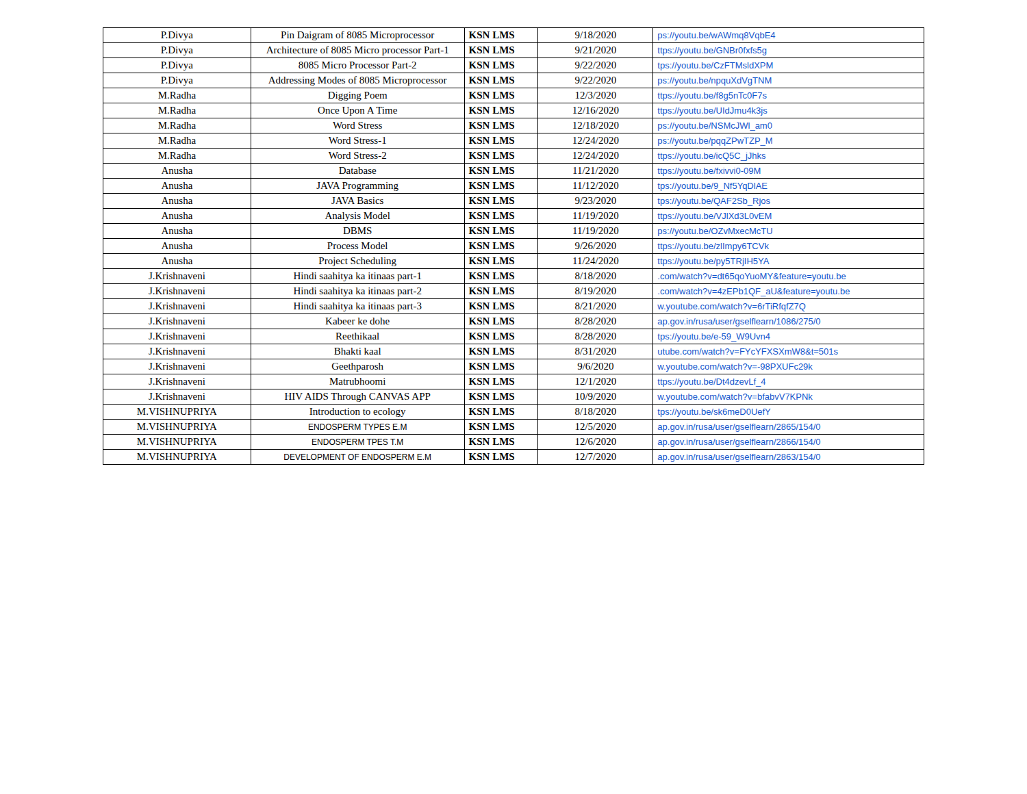| P.Divya | Pin Daigram of 8085 Microprocessor | KSN LMS | 9/18/2020 | ps://youtu.be/wAWmq8VqbE4 |
| P.Divya | Architecture of 8085 Micro processor Part-1 | KSN LMS | 9/21/2020 | ttps://youtu.be/GNBr0fxfs5g |
| P.Divya | 8085 Micro Processor Part-2 | KSN LMS | 9/22/2020 | tps://youtu.be/CzFTMsldXPM |
| P.Divya | Addressing Modes of 8085 Microprocessor | KSN LMS | 9/22/2020 | ps://youtu.be/npquXdVgTNM |
| M.Radha | Digging Poem | KSN LMS | 12/3/2020 | ttps://youtu.be/f8g5nTc0F7s |
| M.Radha | Once Upon A Time | KSN LMS | 12/16/2020 | ttps://youtu.be/UIdJmu4k3js |
| M.Radha | Word Stress | KSN LMS | 12/18/2020 | ps://youtu.be/NSMcJWl_am0 |
| M.Radha | Word Stress-1 | KSN LMS | 12/24/2020 | ps://youtu.be/pqqZPwTZP_M |
| M.Radha | Word Stress-2 | KSN LMS | 12/24/2020 | ttps://youtu.be/icQ5C_jJhks |
| Anusha | Database | KSN LMS | 11/21/2020 | ttps://youtu.be/fxivvi0-09M |
| Anusha | JAVA Programming | KSN LMS | 11/12/2020 | tps://youtu.be/9_Nf5YqDlAE |
| Anusha | JAVA Basics | KSN LMS | 9/23/2020 | tps://youtu.be/QAF2Sb_Rjos |
| Anusha | Analysis Model | KSN LMS | 11/19/2020 | ttps://youtu.be/VJlXd3L0vEM |
| Anusha | DBMS | KSN LMS | 11/19/2020 | ps://youtu.be/OZvMxecMcTU |
| Anusha | Process Model | KSN LMS | 9/26/2020 | ttps://youtu.be/zlImpy6TCVk |
| Anusha | Project Scheduling | KSN LMS | 11/24/2020 | ttps://youtu.be/py5TRjIH5YA |
| J.Krishnaveni | Hindi saahitya ka itinaas part-1 | KSN LMS | 8/18/2020 | .com/watch?v=dt65qoYuoMY&feature=youtu.be |
| J.Krishnaveni | Hindi saahitya ka itinaas part-2 | KSN LMS | 8/19/2020 | .com/watch?v=4zEPb1QF_aU&feature=youtu.be |
| J.Krishnaveni | Hindi saahitya ka itinaas part-3 | KSN LMS | 8/21/2020 | w.youtube.com/watch?v=6rTiRfqfZ7Q |
| J.Krishnaveni | Kabeer ke dohe | KSN LMS | 8/28/2020 | ap.gov.in/rusa/user/gselflearn/1086/275/0 |
| J.Krishnaveni | Reethikaal | KSN LMS | 8/28/2020 | tps://youtu.be/e-59_W9Uvn4 |
| J.Krishnaveni | Bhakti kaal | KSN LMS | 8/31/2020 | utube.com/watch?v=FYcYFXSXmW8&t=501s |
| J.Krishnaveni | Geethparosh | KSN LMS | 9/6/2020 | w.youtube.com/watch?v=-98PXUFc29k |
| J.Krishnaveni | Matrubhoomi | KSN LMS | 12/1/2020 | ttps://youtu.be/Dt4dzevLf_4 |
| J.Krishnaveni | HIV AIDS Through CANVAS APP | KSN LMS | 10/9/2020 | w.youtube.com/watch?v=bfabvV7KPNk |
| M.VISHNUPRIYA | Introduction to ecology | KSN LMS | 8/18/2020 | tps://youtu.be/sk6meD0UefY |
| M.VISHNUPRIYA | ENDOSPERM TYPES E.M | KSN LMS | 12/5/2020 | ap.gov.in/rusa/user/gselflearn/2865/154/0 |
| M.VISHNUPRIYA | ENDOSPERM TPES T.M | KSN LMS | 12/6/2020 | ap.gov.in/rusa/user/gselflearn/2866/154/0 |
| M.VISHNUPRIYA | DEVELOPMENT OF ENDOSPERM E.M | KSN LMS | 12/7/2020 | ap.gov.in/rusa/user/gselflearn/2863/154/0 |